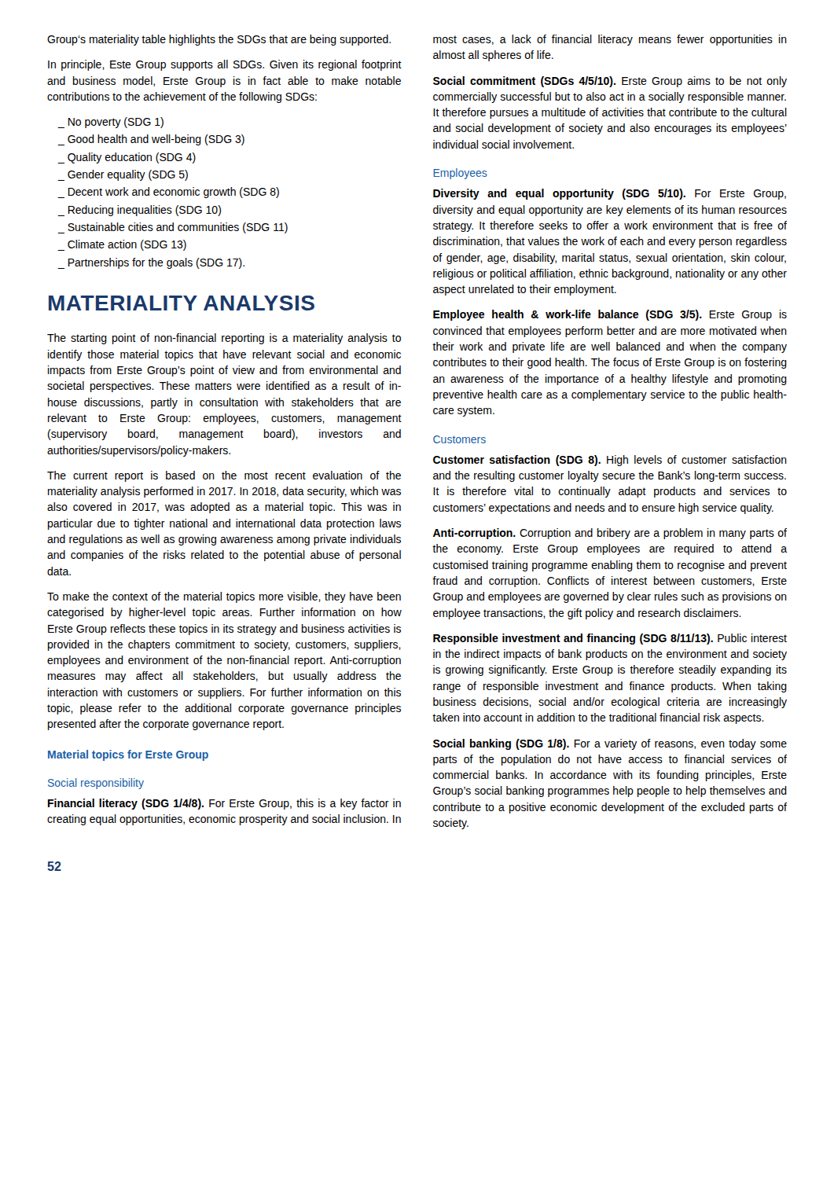Group‘s materiality table highlights the SDGs that are being supported.
In principle, Este Group supports all SDGs. Given its regional footprint and business model, Erste Group is in fact able to make notable contributions to the achievement of the following SDGs:
No poverty (SDG 1)
Good health and well-being (SDG 3)
Quality education (SDG 4)
Gender equality (SDG 5)
Decent work and economic growth (SDG 8)
Reducing inequalities (SDG 10)
Sustainable cities and communities (SDG 11)
Climate action (SDG 13)
Partnerships for the goals (SDG 17).
MATERIALITY ANALYSIS
The starting point of non-financial reporting is a materiality analysis to identify those material topics that have relevant social and economic impacts from Erste Group’s point of view and from environmental and societal perspectives. These matters were identified as a result of in-house discussions, partly in consultation with stakeholders that are relevant to Erste Group: employees, customers, management (supervisory board, management board), investors and authorities/supervisors/policy-makers.
The current report is based on the most recent evaluation of the materiality analysis performed in 2017. In 2018, data security, which was also covered in 2017, was adopted as a material topic. This was in particular due to tighter national and international data protection laws and regulations as well as growing awareness among private individuals and companies of the risks related to the potential abuse of personal data.
To make the context of the material topics more visible, they have been categorised by higher-level topic areas. Further information on how Erste Group reflects these topics in its strategy and business activities is provided in the chapters commitment to society, customers, suppliers, employees and environment of the non-financial report. Anti-corruption measures may affect all stakeholders, but usually address the interaction with customers or suppliers. For further information on this topic, please refer to the additional corporate governance principles presented after the corporate governance report.
Material topics for Erste Group
Social responsibility
Financial literacy (SDG 1/4/8). For Erste Group, this is a key factor in creating equal opportunities, economic prosperity and social inclusion. In most cases, a lack of financial literacy means fewer opportunities in almost all spheres of life.
Social commitment (SDGs 4/5/10). Erste Group aims to be not only commercially successful but to also act in a socially responsible manner. It therefore pursues a multitude of activities that contribute to the cultural and social development of society and also encourages its employees’ individual social involvement.
Employees
Diversity and equal opportunity (SDG 5/10). For Erste Group, diversity and equal opportunity are key elements of its human resources strategy. It therefore seeks to offer a work environment that is free of discrimination, that values the work of each and every person regardless of gender, age, disability, marital status, sexual orientation, skin colour, religious or political affiliation, ethnic background, nationality or any other aspect unrelated to their employment.
Employee health & work-life balance (SDG 3/5). Erste Group is convinced that employees perform better and are more motivated when their work and private life are well balanced and when the company contributes to their good health. The focus of Erste Group is on fostering an awareness of the importance of a healthy lifestyle and promoting preventive health care as a complementary service to the public health-care system.
Customers
Customer satisfaction (SDG 8). High levels of customer satisfaction and the resulting customer loyalty secure the Bank’s long-term success. It is therefore vital to continually adapt products and services to customers’ expectations and needs and to ensure high service quality.
Anti-corruption. Corruption and bribery are a problem in many parts of the economy. Erste Group employees are required to attend a customised training programme enabling them to recognise and prevent fraud and corruption. Conflicts of interest between customers, Erste Group and employees are governed by clear rules such as provisions on employee transactions, the gift policy and research disclaimers.
Responsible investment and financing (SDG 8/11/13). Public interest in the indirect impacts of bank products on the environment and society is growing significantly. Erste Group is therefore steadily expanding its range of responsible investment and finance products. When taking business decisions, social and/or ecological criteria are increasingly taken into account in addition to the traditional financial risk aspects.
Social banking (SDG 1/8). For a variety of reasons, even today some parts of the population do not have access to financial services of commercial banks. In accordance with its founding principles, Erste Group’s social banking programmes help people to help themselves and contribute to a positive economic development of the excluded parts of society.
52